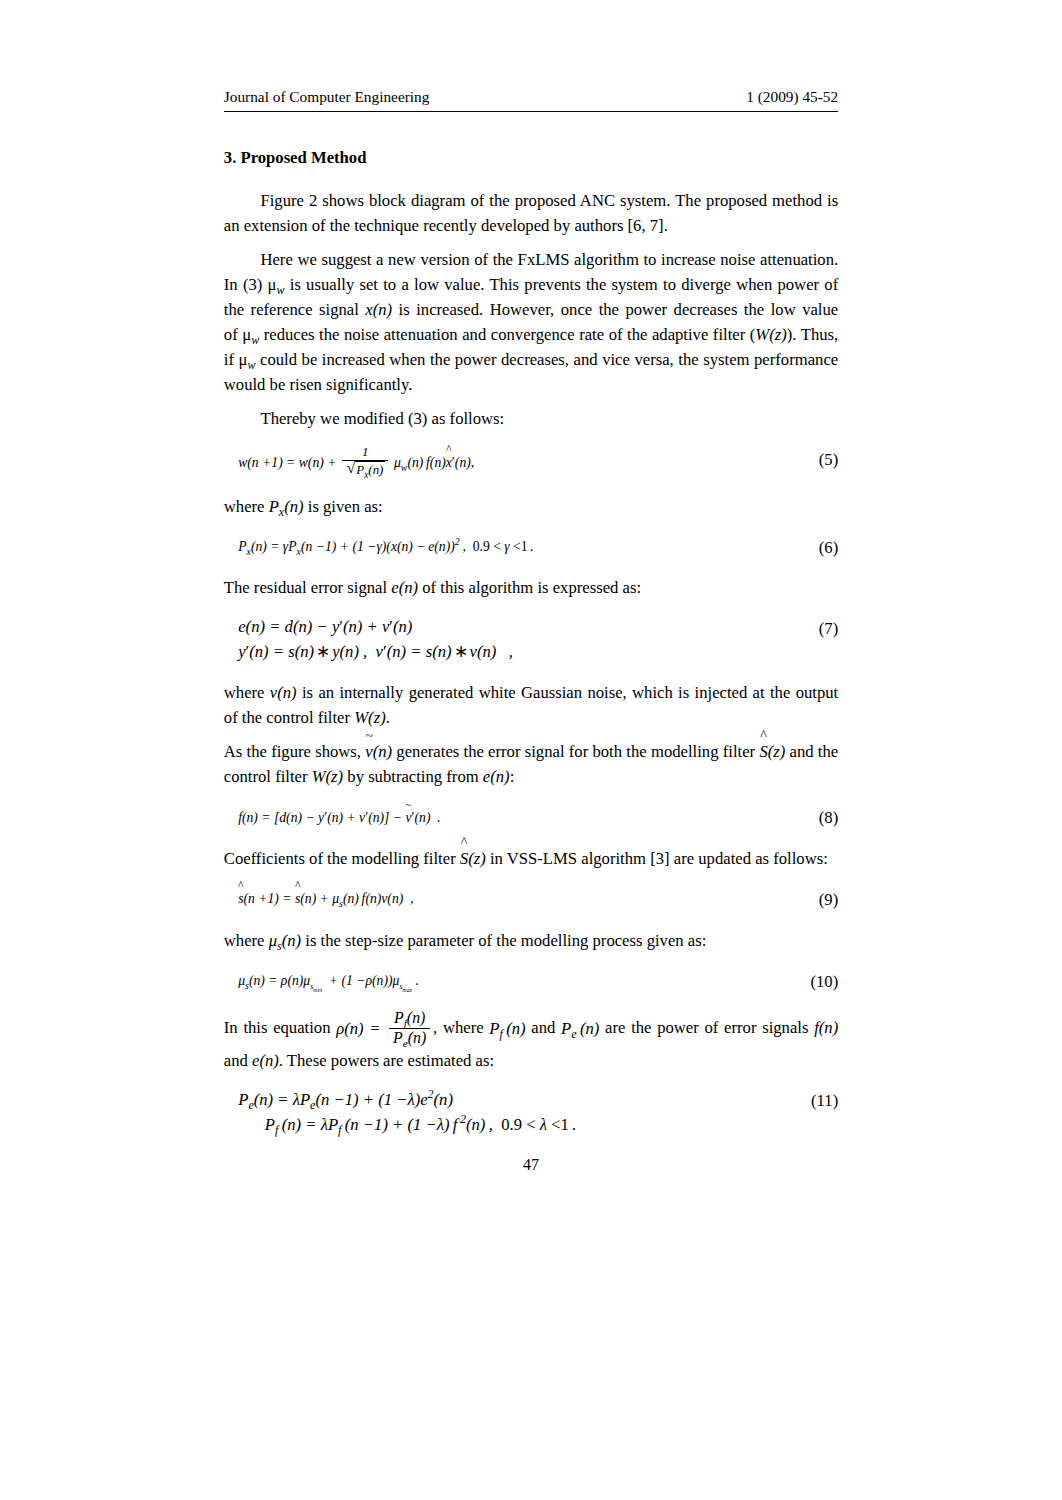Journal of Computer Engineering 1 (2009) 45-52
3. Proposed Method
Figure 2 shows block diagram of the proposed ANC system. The proposed method is an extension of the technique recently developed by authors [6, 7].
Here we suggest a new version of the FxLMS algorithm to increase noise attenuation. In (3) μw is usually set to a low value. This prevents the system to diverge when power of the reference signal x(n) is increased. However, once the power decreases the low value of μw reduces the noise attenuation and convergence rate of the adaptive filter (W(z)). Thus, if μw could be increased when the power decreases, and vice versa, the system performance would be risen significantly.
Thereby we modified (3) as follows:
w(n +1) = w(n) + 1 Px(n) μw(n) f(n)x′(n),
(5)
where Px(n) is given as:
Px(n) = γPx(n −1) + (1 −γ)(x(n) − e(n))2 , 0.9 < γ <1 .
(6)
The residual error signal e(n) of this algorithm is expressed as:
e(n) = d(n) − y′(n) + v′(n) y′(n) = s(n)∗y(n) , v′(n) = s(n)∗v(n) ,
(7)
where v(n) is an internally generated white Gaussian noise, which is injected at the output of the control filter W(z).
As the figure shows, v(n) generates the error signal for both the modelling filter S(z) and the control filter W(z) by subtracting from e(n):
f(n) = [d(n) − y′(n) + v′(n)] − v′(n) .
(8)
Coefficients of the modelling filter S(z) in VSS-LMS algorithm [3] are updated as follows:
s(n +1) = s(n) + μs(n) f(n)v(n) ,
(9)
where μs(n) is the step-size parameter of the modelling process given as:
μs(n) = ρ(n)μsmin + (1 −ρ(n))μsmax .
(10)
In this equation ρ(n) = Pf(n) Pe(n), where Pf (n) and Pe (n) are the power of error signals f(n) and e(n). These powers are estimated as:
Pe(n) = λPe(n −1) + (1 −λ)e2(n) Pf (n) = λPf (n −1) + (1 −λ) f 2(n) , 0.9 < λ <1 .
(11)
47